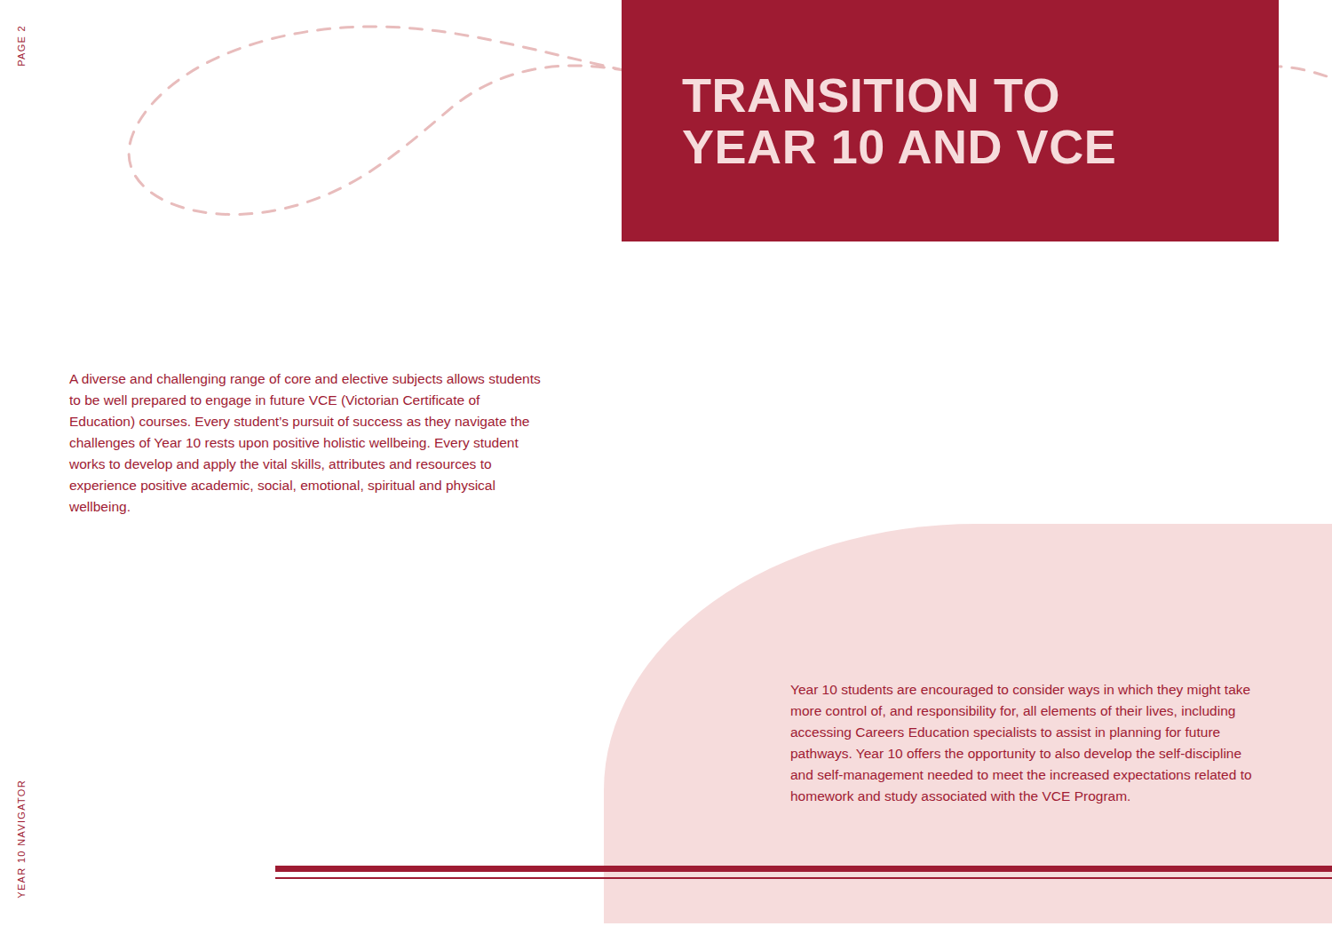PAGE 2
YEAR 10 NAVIGATOR
Transition to
Year 10 and VCE
A diverse and challenging range of core and elective subjects allows students to be well prepared to engage in future VCE (Victorian Certificate of Education) courses. Every student’s pursuit of success as they navigate the challenges of Year 10 rests upon positive holistic wellbeing. Every student works to develop and apply the vital skills, attributes and resources to experience positive academic, social, emotional, spiritual and physical wellbeing.
Year 10 students are encouraged to consider ways in which they might take more control of, and responsibility for, all elements of their lives, including accessing Careers Education specialists to assist in planning for future pathways. Year 10 offers the opportunity to also develop the self-discipline and self-management needed to meet the increased expectations related to homework and study associated with the VCE Program.